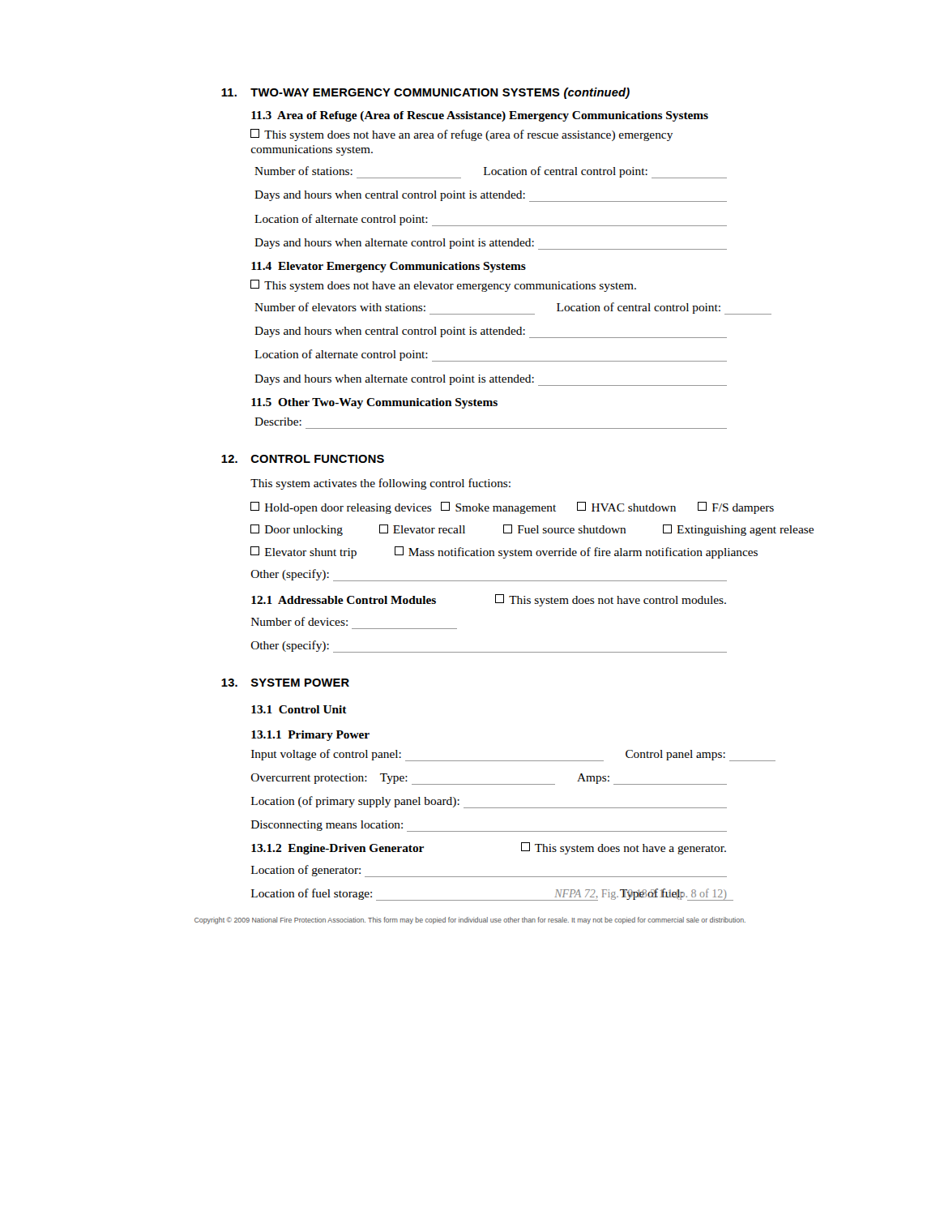11. TWO-WAY EMERGENCY COMMUNICATION SYSTEMS (continued)
11.3 Area of Refuge (Area of Rescue Assistance) Emergency Communications Systems
This system does not have an area of refuge (area of rescue assistance) emergency communications system.
Number of stations: Location of central control point:
Days and hours when central control point is attended:
Location of alternate control point:
Days and hours when alternate control point is attended:
11.4 Elevator Emergency Communications Systems
This system does not have an elevator emergency communications system.
Number of elevators with stations: Location of central control point:
Days and hours when central control point is attended:
Location of alternate control point:
Days and hours when alternate control point is attended:
11.5 Other Two-Way Communication Systems
Describe:
12. CONTROL FUNCTIONS
This system activates the following control fuctions:
Hold-open door releasing devices Smoke management HVAC shutdown F/S dampers
Door unlocking Elevator recall Fuel source shutdown Extinguishing agent release
Elevator shunt trip Mass notification system override of fire alarm notification appliances
Other (specify):
This system does not have control modules.
12.1 Addressable Control Modules
Number of devices:
Other (specify):
13. SYSTEM POWER
13.1 Control Unit
13.1.1 Primary Power
Input voltage of control panel: Control panel amps:
Overcurrent protection: Type: Amps:
Location (of primary supply panel board):
Disconnecting means location:
This system does not have a generator.
13.1.2 Engine-Driven Generator
Location of generator:
Location of fuel storage: Type of fuel:
NFPA 72, Fig. 10.18.2.1.1 (p. 8 of 12)
Copyright © 2009 National Fire Protection Association. This form may be copied for individual use other than for resale. It may not be copied for commercial sale or distribution.